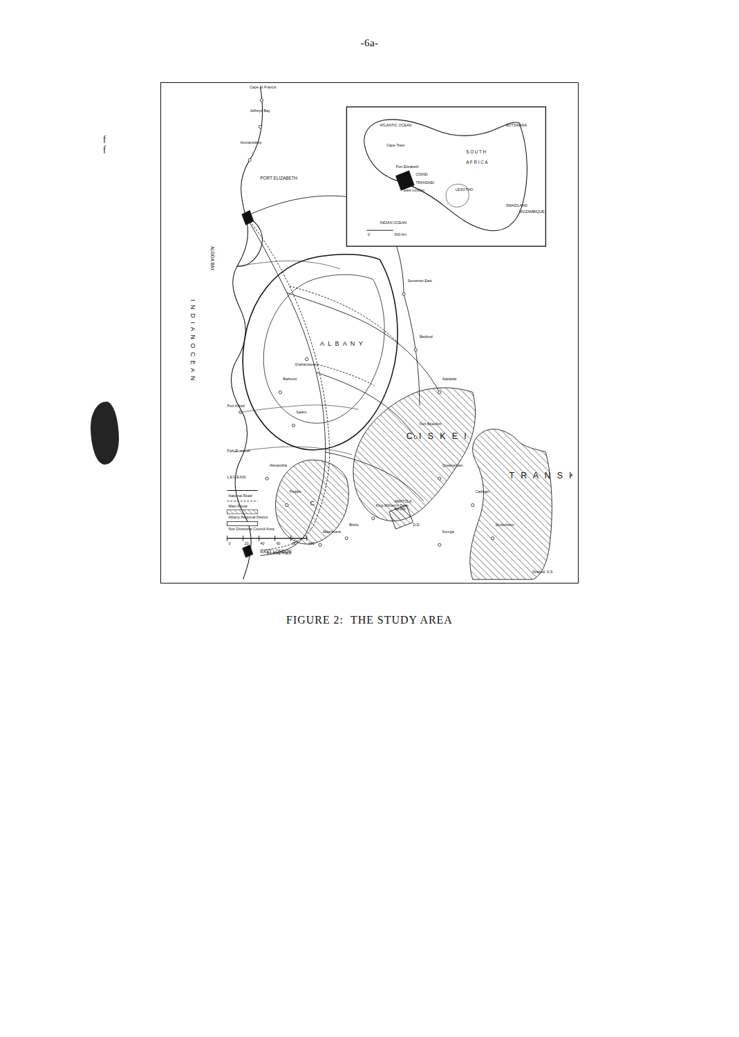-6a-
ƒ ƒ
PORT ELIZABETH Humansdorp Jeffreys Bay Cape St Francis Port Alfred Fish R. mouth EAST LONDON I N D I A N O C E A N ALGOA BAY T R A N S K E I C I S K E I C A L B A N Y Grahamstown Uitenhage Kirkwood Somerset East Bedford Adelaide Fort Beaufort Queenstown Cathcart Stutterheim Komga King William's Town Bisho Mdantsane Peddie Alexandria Bathurst Salem AMATOLA BASIN D.D. LEGEND National Road Main Route Albany Regional District Non Divisional Council Area 0 20 40 60 80 100 KILOMETRES Drafted: S.S. LESOTHO S O U T H A F R I C A BOTSWANA ATLANTIC OCEAN INDIAN OCEAN SWAZILAND MOZAMBIQUE CISKEI TRANSKEI East London Port Elizabeth Cape Town 0 500 km
FIGURE 2: THE STUDY AREA